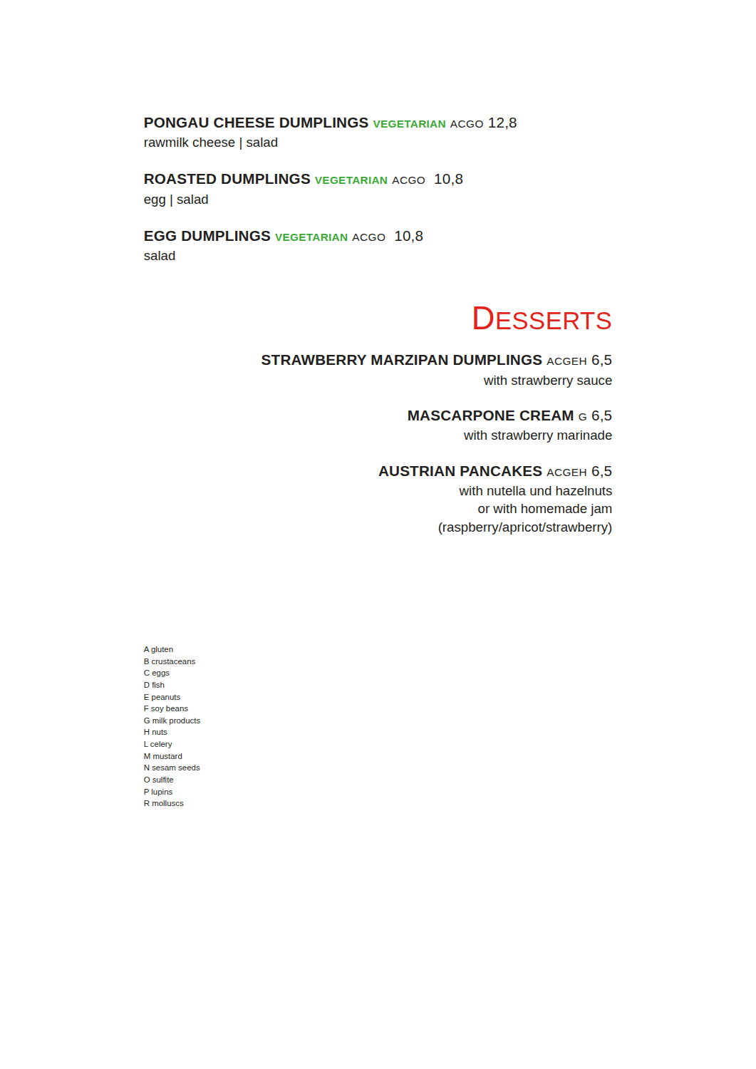PONGAU CHEESE DUMPLINGS vegetarian acgo 12,8
rawmilk cheese | salad
ROASTED DUMPLINGS vegetarian acgo 10,8
egg | salad
EGG DUMPLINGS vegetarian acgo 10,8
salad
Desserts
STRAWBERRY MARZIPAN DUMPLINGS acgeh 6,5
with strawberry sauce
MASCARPONE CREAM g 6,5
with strawberry marinade
AUSTRIAN PANCAKES acgeh 6,5
with nutella und hazelnuts
or with homemade jam
(raspberry/apricot/strawberry)
A gluten
B crustaceans
C eggs
D fish
E peanuts
F soy beans
G milk products
H nuts
L celery
M mustard
N sesam seeds
O sulfite
P lupins
R molluscs